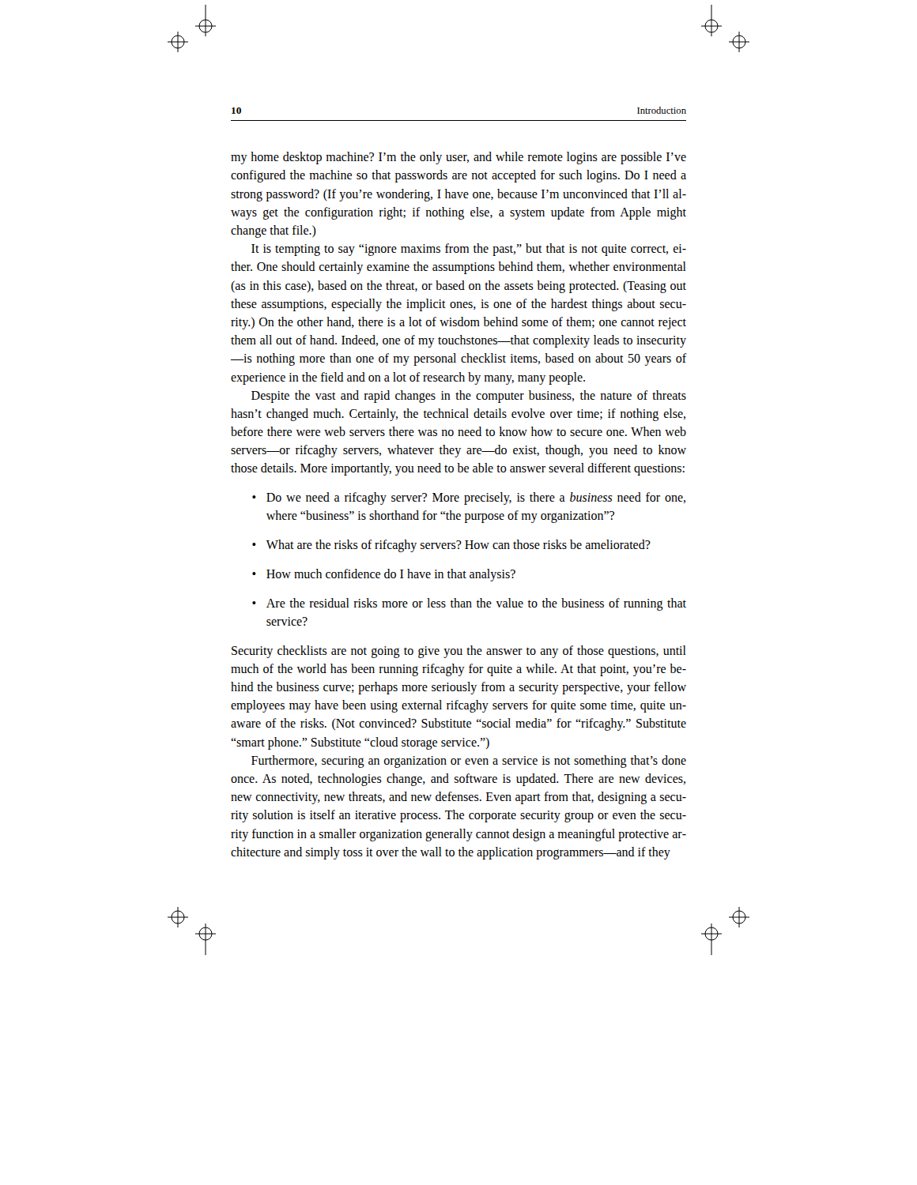10 Introduction
my home desktop machine? I’m the only user, and while remote logins are possible I’ve configured the machine so that passwords are not accepted for such logins. Do I need a strong password? (If you’re wondering, I have one, because I’m unconvinced that I’ll always get the configuration right; if nothing else, a system update from Apple might change that file.)
It is tempting to say “ignore maxims from the past,” but that is not quite correct, either. One should certainly examine the assumptions behind them, whether environmental (as in this case), based on the threat, or based on the assets being protected. (Teasing out these assumptions, especially the implicit ones, is one of the hardest things about security.) On the other hand, there is a lot of wisdom behind some of them; one cannot reject them all out of hand. Indeed, one of my touchstones—that complexity leads to insecurity—is nothing more than one of my personal checklist items, based on about 50 years of experience in the field and on a lot of research by many, many people.
Despite the vast and rapid changes in the computer business, the nature of threats hasn’t changed much. Certainly, the technical details evolve over time; if nothing else, before there were web servers there was no need to know how to secure one. When web servers—or rifcaghy servers, whatever they are—do exist, though, you need to know those details. More importantly, you need to be able to answer several different questions:
Do we need a rifcaghy server? More precisely, is there a business need for one, where “business” is shorthand for “the purpose of my organization”?
What are the risks of rifcaghy servers? How can those risks be ameliorated?
How much confidence do I have in that analysis?
Are the residual risks more or less than the value to the business of running that service?
Security checklists are not going to give you the answer to any of those questions, until much of the world has been running rifcaghy for quite a while. At that point, you’re behind the business curve; perhaps more seriously from a security perspective, your fellow employees may have been using external rifcaghy servers for quite some time, quite unaware of the risks. (Not convinced? Substitute “social media” for “rifcaghy.” Substitute “smart phone.” Substitute “cloud storage service.”)
Furthermore, securing an organization or even a service is not something that’s done once. As noted, technologies change, and software is updated. There are new devices, new connectivity, new threats, and new defenses. Even apart from that, designing a security solution is itself an iterative process. The corporate security group or even the security function in a smaller organization generally cannot design a meaningful protective architecture and simply toss it over the wall to the application programmers—and if they